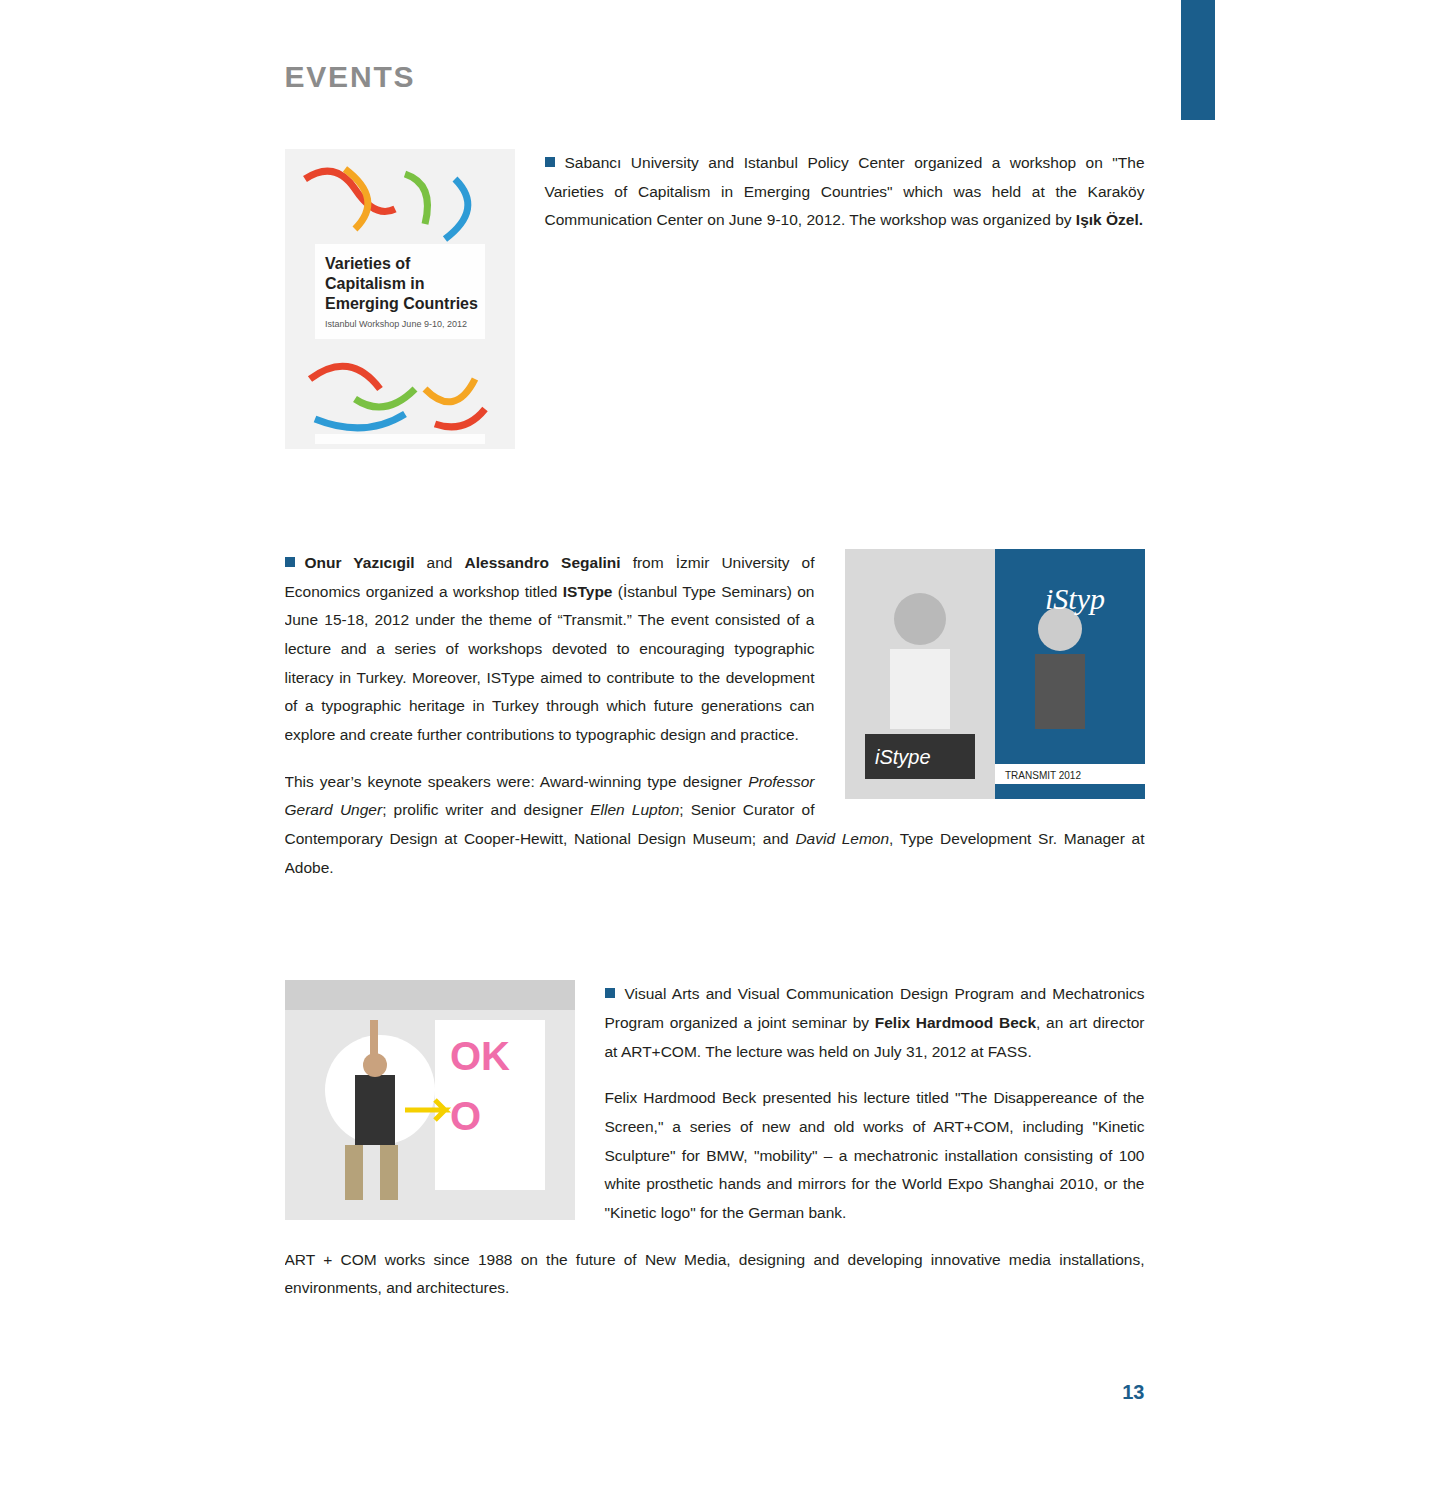EVENTS
Sabancı University and Istanbul Policy Center organized a workshop on "The Varieties of Capitalism in Emerging Countries" which was held at the Karaköy Communication Center on June 9-10, 2012. The workshop was organized by Işık Özel.
Onur Yazıcıgil and Alessandro Segalini from İzmir University of Economics organized a workshop titled ISType (İstanbul Type Seminars) on June 15-18, 2012 under the theme of “Transmit.” The event consisted of a lecture and a series of workshops devoted to encouraging typographic literacy in Turkey. Moreover, ISType aimed to contribute to the development of a typographic heritage in Turkey through which future generations can explore and create further contributions to typographic design and practice.
This year’s keynote speakers were: Award-winning type designer Professor Gerard Unger; prolific writer and designer Ellen Lupton; Senior Curator of Contemporary Design at Cooper-Hewitt, National Design Museum; and David Lemon, Type Development Sr. Manager at Adobe.
Visual Arts and Visual Communication Design Program and Mechatronics Program organized a joint seminar by Felix Hardmood Beck, an art director at ART+COM. The lecture was held on July 31, 2012 at FASS.
Felix Hardmood Beck presented his lecture titled "The Disappereance of the Screen," a series of new and old works of ART+COM, including "Kinetic Sculpture" for BMW, "mobility" – a mechatronic installation consisting of 100 white prosthetic hands and mirrors for the World Expo Shanghai 2010, or the "Kinetic logo" for the German bank.
ART + COM works since 1988 on the future of New Media, designing and developing innovative media installations, environments, and architectures.
13